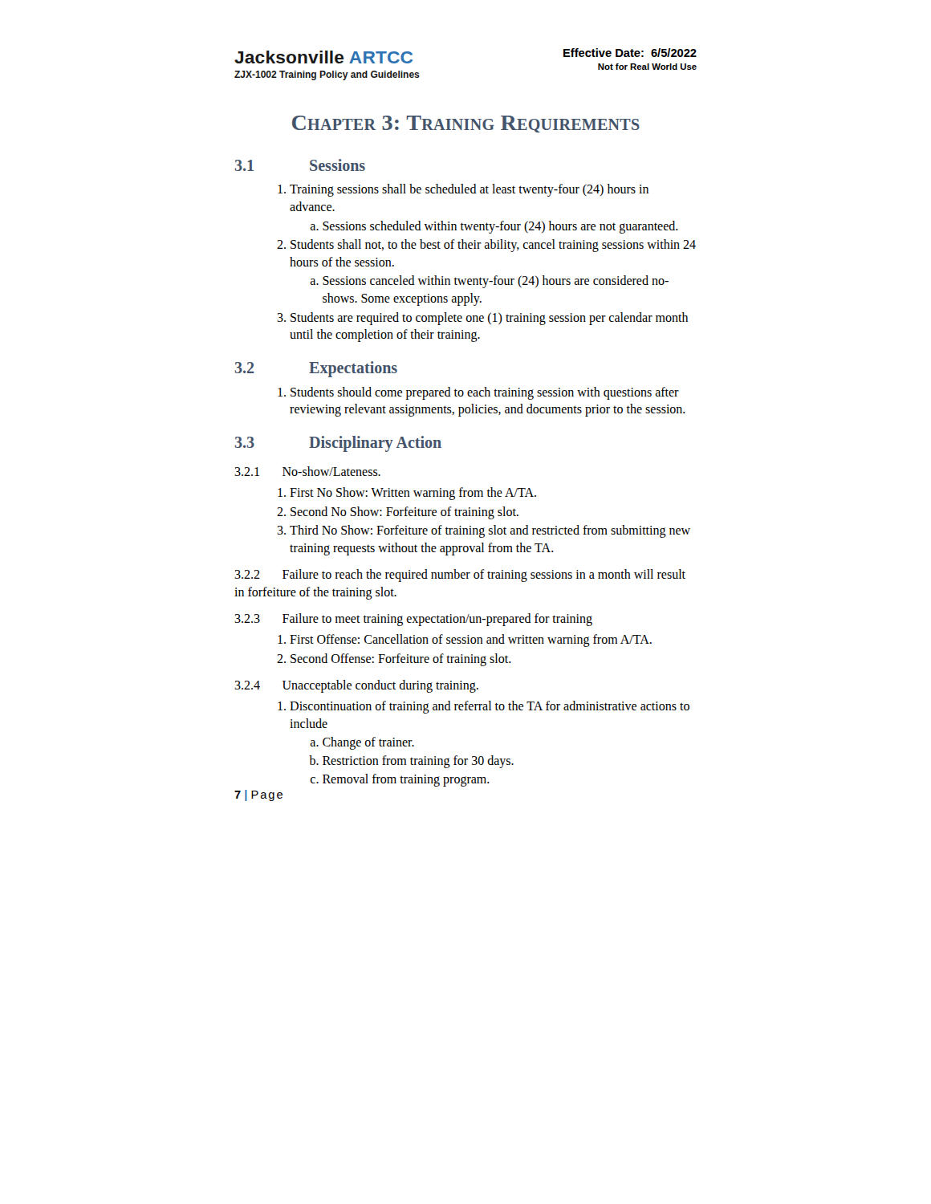Jacksonville ARTCC
ZJX-1002 Training Policy and Guidelines
Effective Date: 6/5/2022
Not for Real World Use
Chapter 3: Training Requirements
3.1 Sessions
Training sessions shall be scheduled at least twenty-four (24) hours in advance.
Sessions scheduled within twenty-four (24) hours are not guaranteed.
Students shall not, to the best of their ability, cancel training sessions within 24 hours of the session.
Sessions canceled within twenty-four (24) hours are considered no-shows. Some exceptions apply.
Students are required to complete one (1) training session per calendar month until the completion of their training.
3.2 Expectations
Students should come prepared to each training session with questions after reviewing relevant assignments, policies, and documents prior to the session.
3.3 Disciplinary Action
3.2.1 No-show/Lateness.
First No Show: Written warning from the A/TA.
Second No Show: Forfeiture of training slot.
Third No Show: Forfeiture of training slot and restricted from submitting new training requests without the approval from the TA.
3.2.2 Failure to reach the required number of training sessions in a month will result in forfeiture of the training slot.
3.2.3 Failure to meet training expectation/un-prepared for training
First Offense: Cancellation of session and written warning from A/TA.
Second Offense: Forfeiture of training slot.
3.2.4 Unacceptable conduct during training.
Discontinuation of training and referral to the TA for administrative actions to include
Change of trainer.
Restriction from training for 30 days.
Removal from training program.
7 | Page